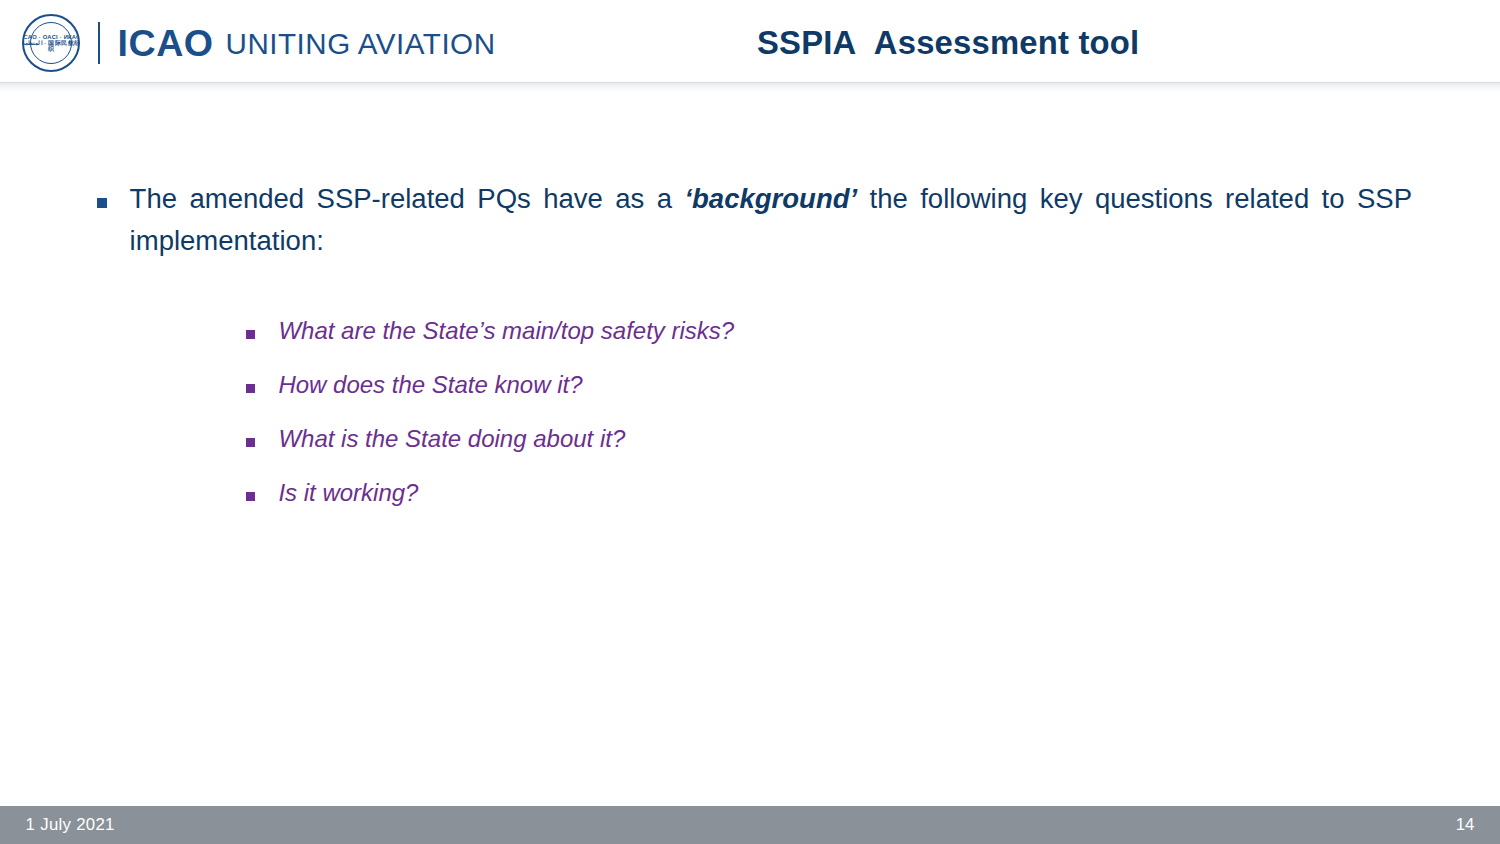ICAO · OACI · ИКАО
المنظمة · 国际民航组织
ICAO
UNITING AVIATION
SSPIA Assessment tool
The amended SSP-related PQs have as a ‘background’ the following key questions related to SSP implementation:
What are the State’s main/top safety risks?
How does the State know it?
What is the State doing about it?
Is it working?
1 July 2021 14